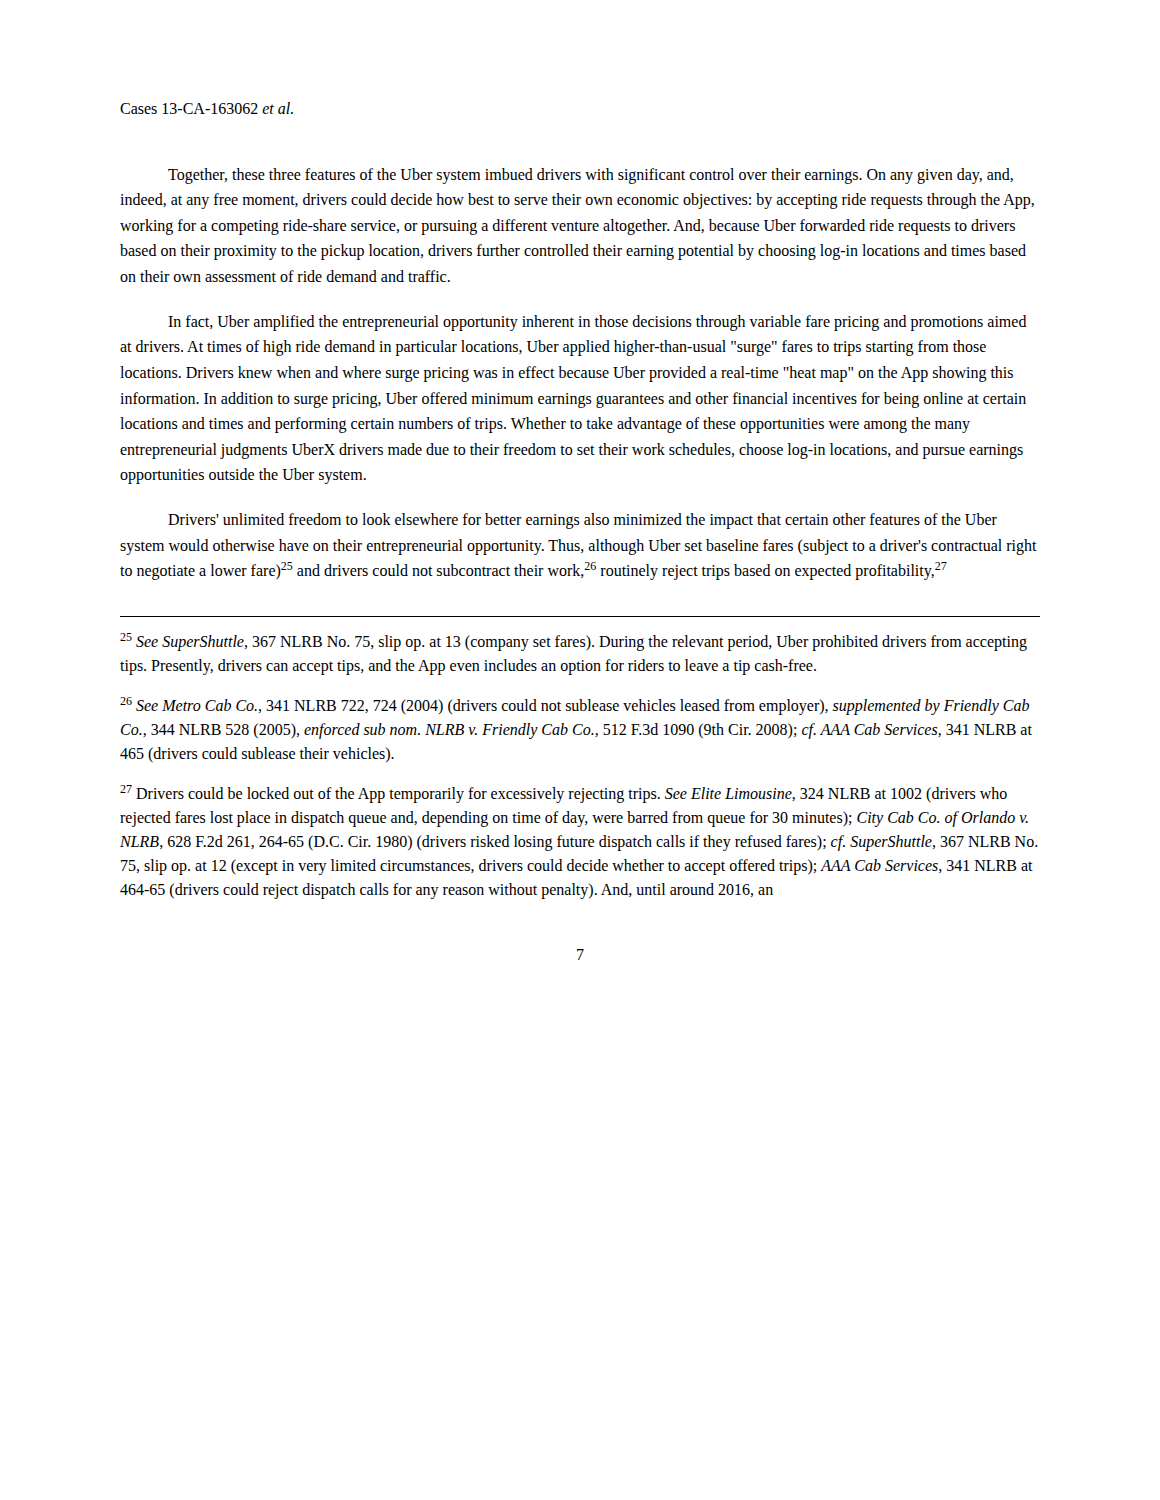Cases 13-CA-163062 et al.
Together, these three features of the Uber system imbued drivers with significant control over their earnings. On any given day, and, indeed, at any free moment, drivers could decide how best to serve their own economic objectives: by accepting ride requests through the App, working for a competing ride-share service, or pursuing a different venture altogether. And, because Uber forwarded ride requests to drivers based on their proximity to the pickup location, drivers further controlled their earning potential by choosing log-in locations and times based on their own assessment of ride demand and traffic.
In fact, Uber amplified the entrepreneurial opportunity inherent in those decisions through variable fare pricing and promotions aimed at drivers. At times of high ride demand in particular locations, Uber applied higher-than-usual "surge" fares to trips starting from those locations. Drivers knew when and where surge pricing was in effect because Uber provided a real-time "heat map" on the App showing this information. In addition to surge pricing, Uber offered minimum earnings guarantees and other financial incentives for being online at certain locations and times and performing certain numbers of trips. Whether to take advantage of these opportunities were among the many entrepreneurial judgments UberX drivers made due to their freedom to set their work schedules, choose log-in locations, and pursue earnings opportunities outside the Uber system.
Drivers' unlimited freedom to look elsewhere for better earnings also minimized the impact that certain other features of the Uber system would otherwise have on their entrepreneurial opportunity. Thus, although Uber set baseline fares (subject to a driver's contractual right to negotiate a lower fare)25 and drivers could not subcontract their work,26 routinely reject trips based on expected profitability,27
25 See SuperShuttle, 367 NLRB No. 75, slip op. at 13 (company set fares). During the relevant period, Uber prohibited drivers from accepting tips. Presently, drivers can accept tips, and the App even includes an option for riders to leave a tip cash-free.
26 See Metro Cab Co., 341 NLRB 722, 724 (2004) (drivers could not sublease vehicles leased from employer), supplemented by Friendly Cab Co., 344 NLRB 528 (2005), enforced sub nom. NLRB v. Friendly Cab Co., 512 F.3d 1090 (9th Cir. 2008); cf. AAA Cab Services, 341 NLRB at 465 (drivers could sublease their vehicles).
27 Drivers could be locked out of the App temporarily for excessively rejecting trips. See Elite Limousine, 324 NLRB at 1002 (drivers who rejected fares lost place in dispatch queue and, depending on time of day, were barred from queue for 30 minutes); City Cab Co. of Orlando v. NLRB, 628 F.2d 261, 264-65 (D.C. Cir. 1980) (drivers risked losing future dispatch calls if they refused fares); cf. SuperShuttle, 367 NLRB No. 75, slip op. at 12 (except in very limited circumstances, drivers could decide whether to accept offered trips); AAA Cab Services, 341 NLRB at 464-65 (drivers could reject dispatch calls for any reason without penalty). And, until around 2016, an
7